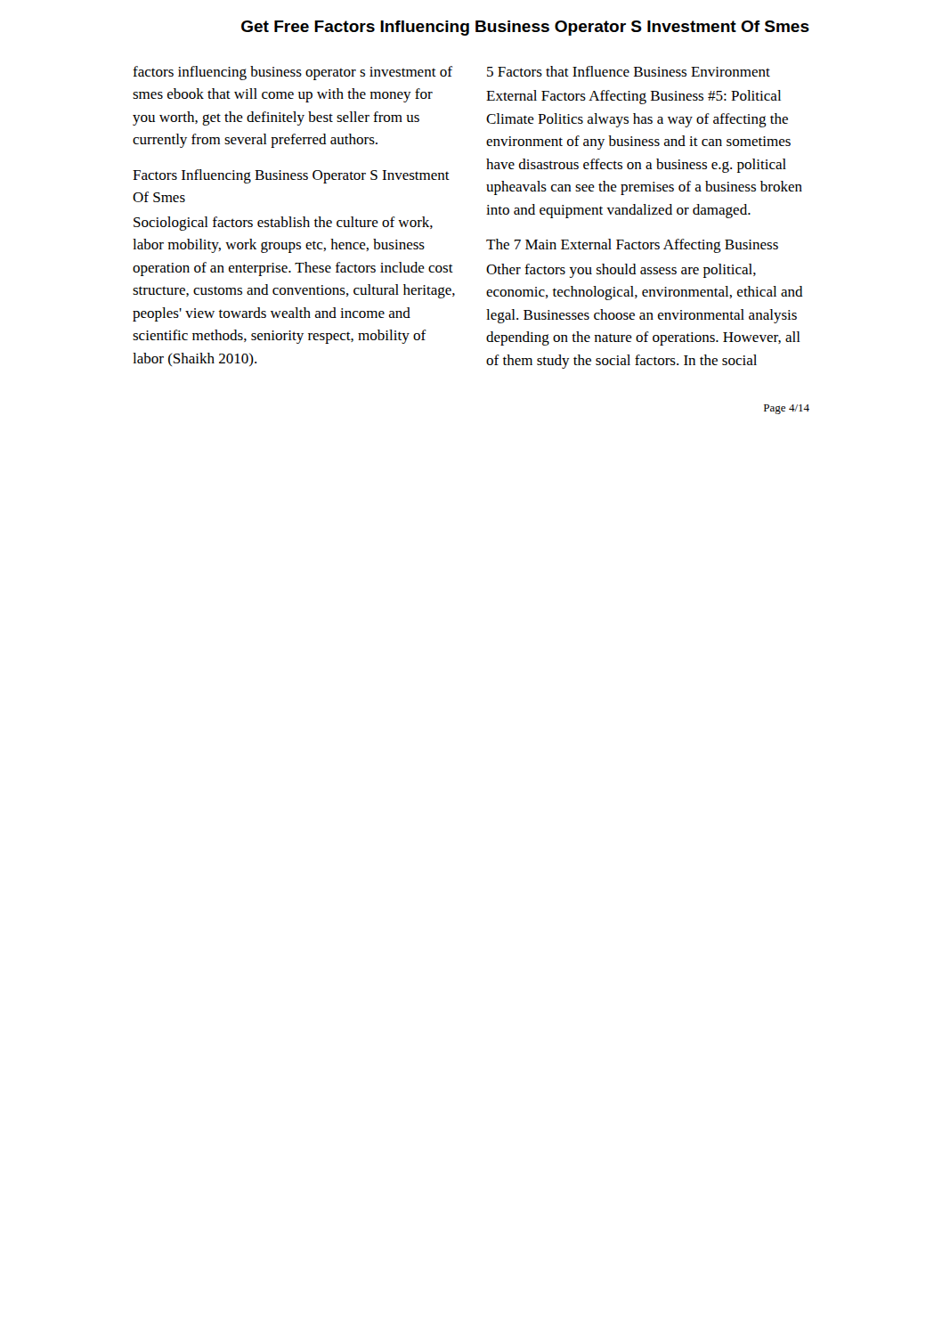Get Free Factors Influencing Business Operator S Investment Of Smes
factors influencing business operator s investment of smes ebook that will come up with the money for you worth, get the definitely best seller from us currently from several preferred authors.
Factors Influencing Business Operator S Investment Of Smes
Sociological factors establish the culture of work, labor mobility, work groups etc, hence, business operation of an enterprise. These factors include cost structure, customs and conventions, cultural heritage, peoples' view towards wealth and income and scientific methods, seniority respect, mobility of labor (Shaikh 2010).
5 Factors that Influence Business Environment
External Factors Affecting Business #5: Political Climate Politics always has a way of affecting the environment of any business and it can sometimes have disastrous effects on a business e.g. political upheavals can see the premises of a business broken into and equipment vandalized or damaged.
The 7 Main External Factors Affecting Business
Other factors you should assess are political, economic, technological, environmental, ethical and legal. Businesses choose an environmental analysis depending on the nature of operations. However, all of them study the social factors. In the social
Page 4/14